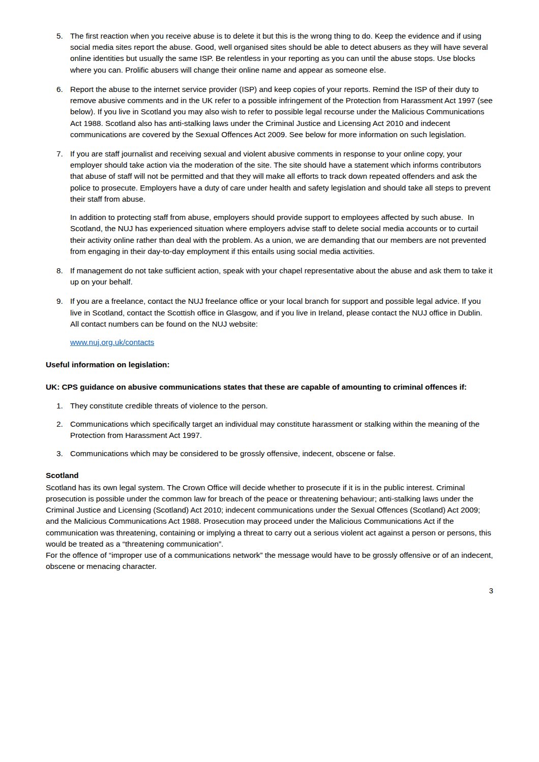The first reaction when you receive abuse is to delete it but this is the wrong thing to do. Keep the evidence and if using social media sites report the abuse. Good, well organised sites should be able to detect abusers as they will have several online identities but usually the same ISP. Be relentless in your reporting as you can until the abuse stops. Use blocks where you can. Prolific abusers will change their online name and appear as someone else.
Report the abuse to the internet service provider (ISP) and keep copies of your reports. Remind the ISP of their duty to remove abusive comments and in the UK refer to a possible infringement of the Protection from Harassment Act 1997 (see below). If you live in Scotland you may also wish to refer to possible legal recourse under the Malicious Communications Act 1988. Scotland also has anti-stalking laws under the Criminal Justice and Licensing Act 2010 and indecent communications are covered by the Sexual Offences Act 2009. See below for more information on such legislation.
If you are staff journalist and receiving sexual and violent abusive comments in response to your online copy, your employer should take action via the moderation of the site. The site should have a statement which informs contributors that abuse of staff will not be permitted and that they will make all efforts to track down repeated offenders and ask the police to prosecute. Employers have a duty of care under health and safety legislation and should take all steps to prevent their staff from abuse.
In addition to protecting staff from abuse, employers should provide support to employees affected by such abuse. In Scotland, the NUJ has experienced situation where employers advise staff to delete social media accounts or to curtail their activity online rather than deal with the problem. As a union, we are demanding that our members are not prevented from engaging in their day-to-day employment if this entails using social media activities.
If management do not take sufficient action, speak with your chapel representative about the abuse and ask them to take it up on your behalf.
If you are a freelance, contact the NUJ freelance office or your local branch for support and possible legal advice. If you live in Scotland, contact the Scottish office in Glasgow, and if you live in Ireland, please contact the NUJ office in Dublin. All contact numbers can be found on the NUJ website:
www.nuj.org.uk/contacts
Useful information on legislation:
UK: CPS guidance on abusive communications states that these are capable of amounting to criminal offences if:
They constitute credible threats of violence to the person.
Communications which specifically target an individual may constitute harassment or stalking within the meaning of the Protection from Harassment Act 1997.
Communications which may be considered to be grossly offensive, indecent, obscene or false.
Scotland
Scotland has its own legal system. The Crown Office will decide whether to prosecute if it is in the public interest. Criminal prosecution is possible under the common law for breach of the peace or threatening behaviour; anti-stalking laws under the Criminal Justice and Licensing (Scotland) Act 2010; indecent communications under the Sexual Offences (Scotland) Act 2009; and the Malicious Communications Act 1988. Prosecution may proceed under the Malicious Communications Act if the communication was threatening, containing or implying a threat to carry out a serious violent act against a person or persons, this would be treated as a “threatening communication”.
For the offence of “improper use of a communications network” the message would have to be grossly offensive or of an indecent, obscene or menacing character.
3